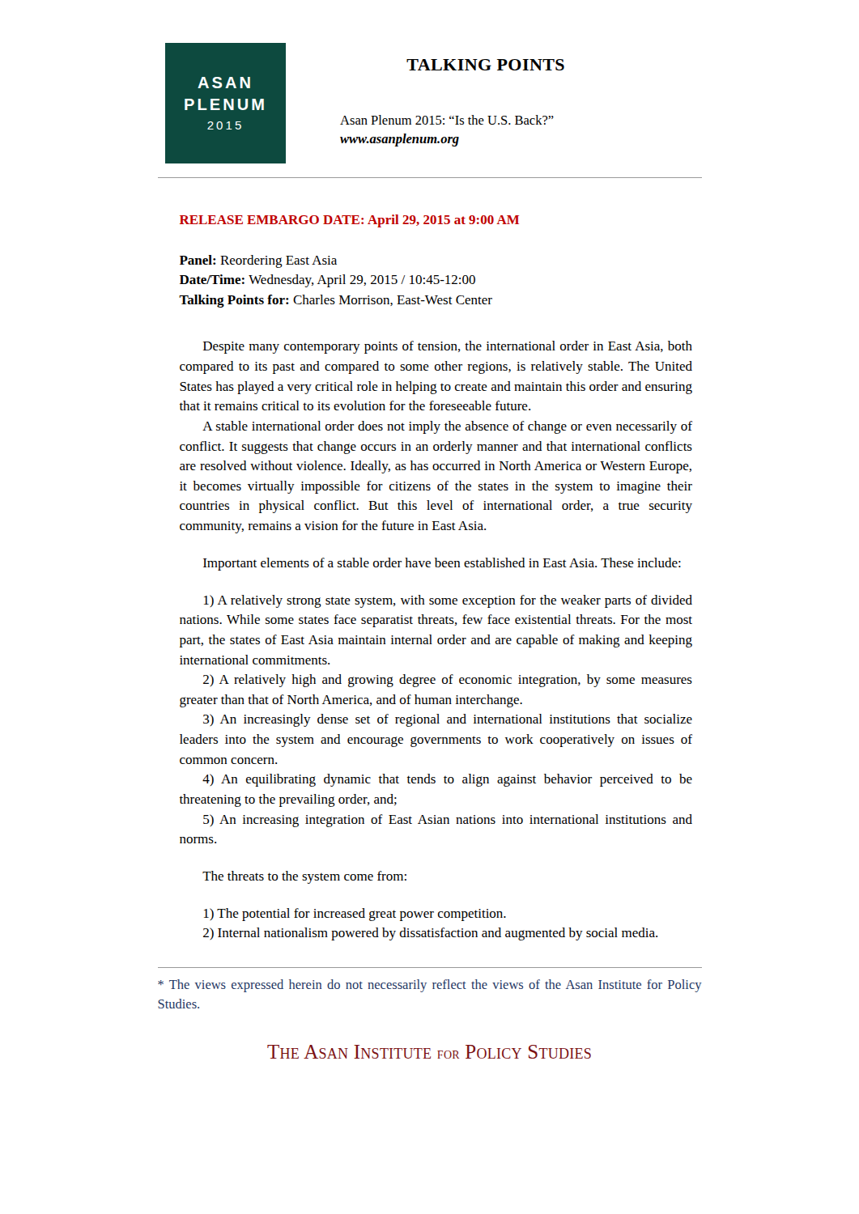ASAN
PLENUM
2015
TALKING POINTS
Asan Plenum 2015: “Is the U.S. Back?”
www.asanplenum.org
RELEASE EMBARGO DATE: April 29, 2015 at 9:00 AM
Panel: Reordering East Asia
Date/Time: Wednesday, April 29, 2015 / 10:45-12:00
Talking Points for: Charles Morrison, East-West Center
Despite many contemporary points of tension, the international order in East Asia, both compared to its past and compared to some other regions, is relatively stable. The United States has played a very critical role in helping to create and maintain this order and ensuring that it remains critical to its evolution for the foreseeable future.
A stable international order does not imply the absence of change or even necessarily of conflict. It suggests that change occurs in an orderly manner and that international conflicts are resolved without violence. Ideally, as has occurred in North America or Western Europe, it becomes virtually impossible for citizens of the states in the system to imagine their countries in physical conflict. But this level of international order, a true security community, remains a vision for the future in East Asia.
Important elements of a stable order have been established in East Asia. These include:
1) A relatively strong state system, with some exception for the weaker parts of divided nations. While some states face separatist threats, few face existential threats. For the most part, the states of East Asia maintain internal order and are capable of making and keeping international commitments.
2) A relatively high and growing degree of economic integration, by some measures greater than that of North America, and of human interchange.
3) An increasingly dense set of regional and international institutions that socialize leaders into the system and encourage governments to work cooperatively on issues of common concern.
4) An equilibrating dynamic that tends to align against behavior perceived to be threatening to the prevailing order, and;
5) An increasing integration of East Asian nations into international institutions and norms.
The threats to the system come from:
1) The potential for increased great power competition.
2) Internal nationalism powered by dissatisfaction and augmented by social media.
* The views expressed herein do not necessarily reflect the views of the Asan Institute for Policy Studies.
The Asan Institute for Policy Studies